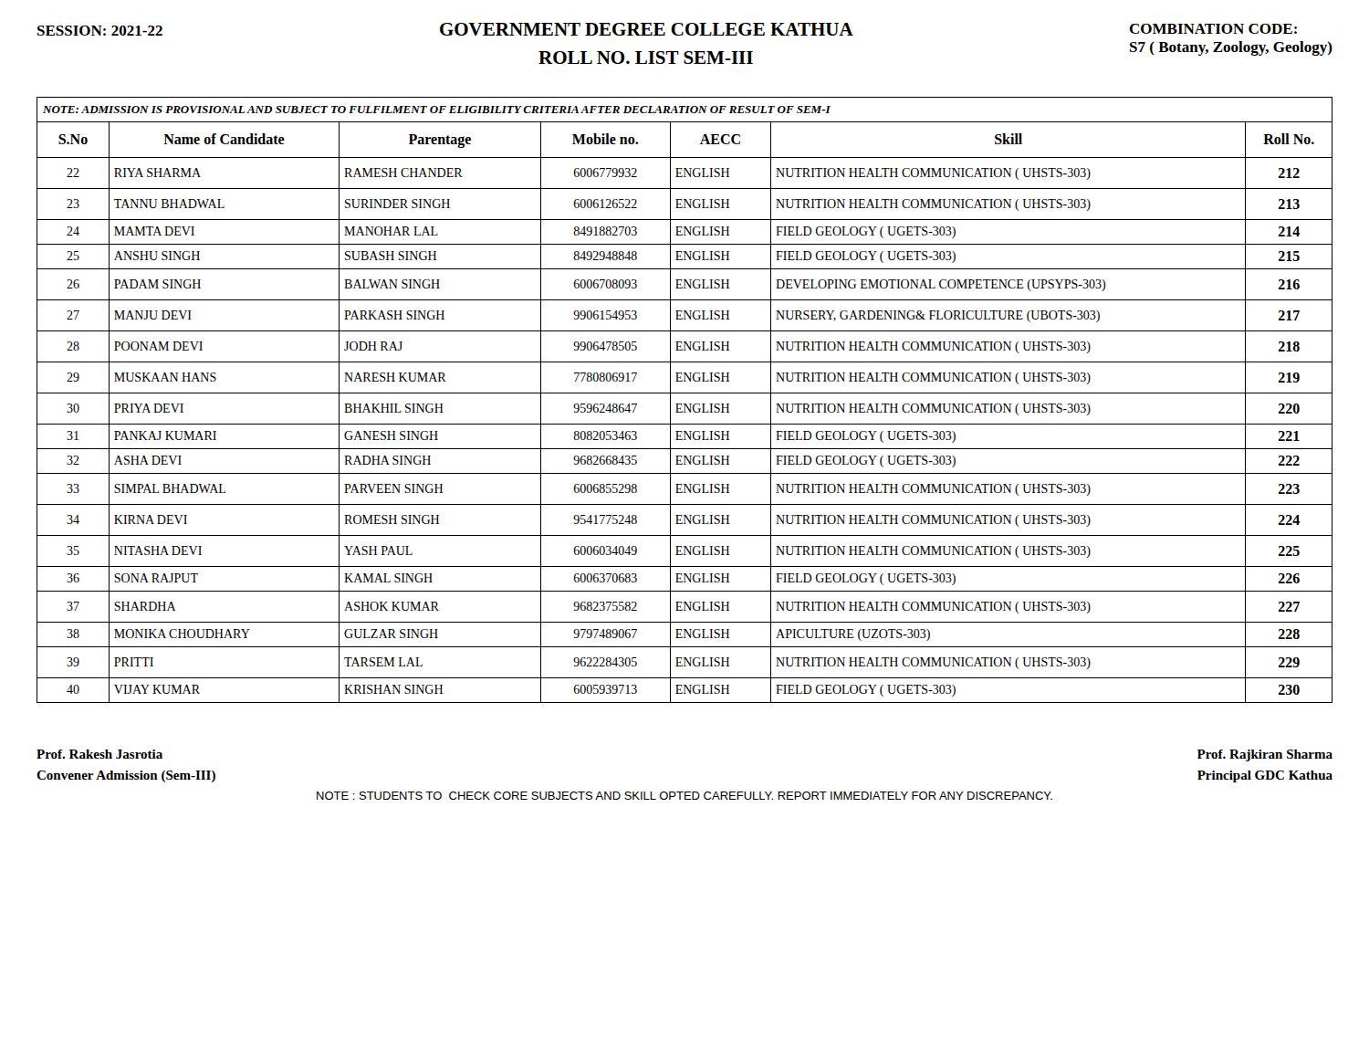SESSION: 2021-22
GOVERNMENT DEGREE COLLEGE KATHUA
ROLL NO. LIST SEM-III
COMBINATION CODE:
S7 ( Botany, Zoology, Geology)
NOTE: ADMISSION IS PROVISIONAL AND SUBJECT TO FULFILMENT OF ELIGIBILITY CRITERIA AFTER DECLARATION OF RESULT OF SEM-I
| S.No | Name of Candidate | Parentage | Mobile no. | AECC | Skill | Roll No. |
| --- | --- | --- | --- | --- | --- | --- |
| 22 | RIYA SHARMA | RAMESH CHANDER | 6006779932 | ENGLISH | NUTRITION HEALTH COMMUNICATION ( UHSTS-303) | 212 |
| 23 | TANNU BHADWAL | SURINDER SINGH | 6006126522 | ENGLISH | NUTRITION HEALTH COMMUNICATION ( UHSTS-303) | 213 |
| 24 | MAMTA DEVI | MANOHAR LAL | 8491882703 | ENGLISH | FIELD GEOLOGY ( UGETS-303) | 214 |
| 25 | ANSHU SINGH | SUBASH SINGH | 8492948848 | ENGLISH | FIELD GEOLOGY ( UGETS-303) | 215 |
| 26 | PADAM SINGH | BALWAN SINGH | 6006708093 | ENGLISH | DEVELOPING EMOTIONAL COMPETENCE (UPSYPS-303) | 216 |
| 27 | MANJU DEVI | PARKASH SINGH | 9906154953 | ENGLISH | NURSERY, GARDENING& FLORICULTURE (UBOTS-303) | 217 |
| 28 | POONAM DEVI | JODH RAJ | 9906478505 | ENGLISH | NUTRITION HEALTH COMMUNICATION ( UHSTS-303) | 218 |
| 29 | MUSKAAN HANS | NARESH KUMAR | 7780806917 | ENGLISH | NUTRITION HEALTH COMMUNICATION ( UHSTS-303) | 219 |
| 30 | PRIYA DEVI | BHAKHIL SINGH | 9596248647 | ENGLISH | NUTRITION HEALTH COMMUNICATION ( UHSTS-303) | 220 |
| 31 | PANKAJ KUMARI | GANESH SINGH | 8082053463 | ENGLISH | FIELD GEOLOGY ( UGETS-303) | 221 |
| 32 | ASHA DEVI | RADHA SINGH | 9682668435 | ENGLISH | FIELD GEOLOGY ( UGETS-303) | 222 |
| 33 | SIMPAL BHADWAL | PARVEEN SINGH | 6006855298 | ENGLISH | NUTRITION HEALTH COMMUNICATION ( UHSTS-303) | 223 |
| 34 | KIRNA DEVI | ROMESH SINGH | 9541775248 | ENGLISH | NUTRITION HEALTH COMMUNICATION ( UHSTS-303) | 224 |
| 35 | NITASHA DEVI | YASH PAUL | 6006034049 | ENGLISH | NUTRITION HEALTH COMMUNICATION ( UHSTS-303) | 225 |
| 36 | SONA RAJPUT | KAMAL SINGH | 6006370683 | ENGLISH | FIELD GEOLOGY ( UGETS-303) | 226 |
| 37 | SHARDHA | ASHOK KUMAR | 9682375582 | ENGLISH | NUTRITION HEALTH COMMUNICATION ( UHSTS-303) | 227 |
| 38 | MONIKA CHOUDHARY | GULZAR SINGH | 9797489067 | ENGLISH | APICULTURE (UZOTS-303) | 228 |
| 39 | PRITTI | TARSEM LAL | 9622284305 | ENGLISH | NUTRITION HEALTH COMMUNICATION ( UHSTS-303) | 229 |
| 40 | VIJAY KUMAR | KRISHAN SINGH | 6005939713 | ENGLISH | FIELD GEOLOGY ( UGETS-303) | 230 |
Prof. Rakesh Jasrotia
Convener Admission (Sem-III)
Prof. Rajkiran Sharma
Principal GDC Kathua
NOTE : STUDENTS TO CHECK CORE SUBJECTS AND SKILL OPTED CAREFULLY. REPORT IMMEDIATELY FOR ANY DISCREPANCY.